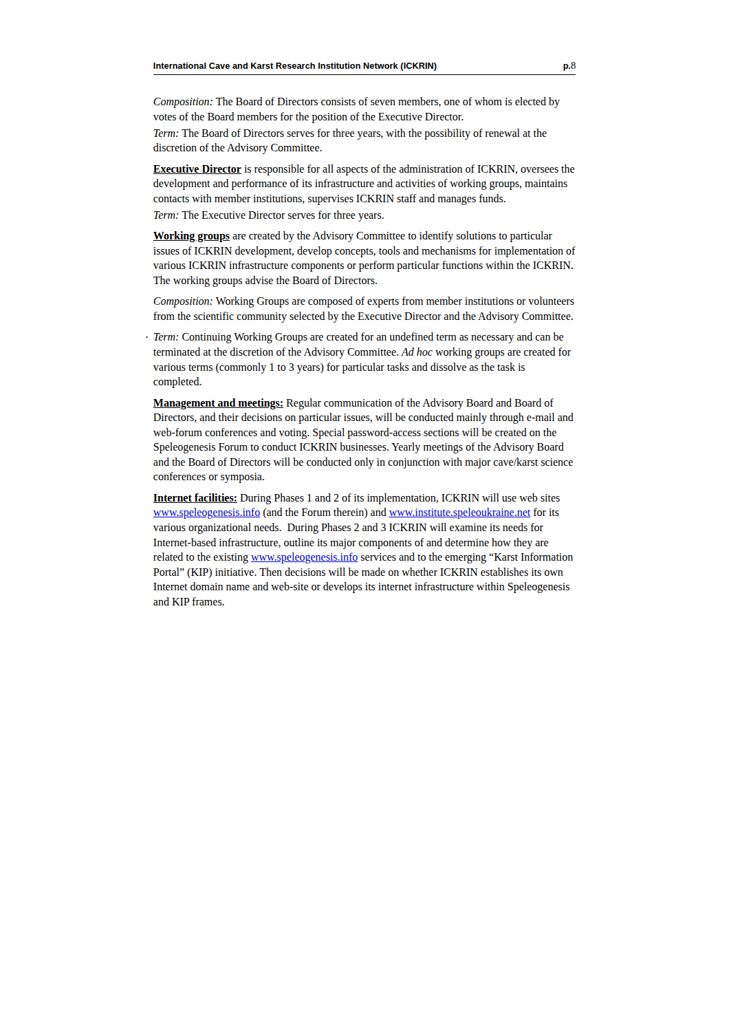International Cave and Karst Research Institution Network (ICKRIN) p.8
Composition: The Board of Directors consists of seven members, one of whom is elected by votes of the Board members for the position of the Executive Director.
Term: The Board of Directors serves for three years, with the possibility of renewal at the discretion of the Advisory Committee.
Executive Director is responsible for all aspects of the administration of ICKRIN, oversees the development and performance of its infrastructure and activities of working groups, maintains contacts with member institutions, supervises ICKRIN staff and manages funds.
Term: The Executive Director serves for three years.
Working groups are created by the Advisory Committee to identify solutions to particular issues of ICKRIN development, develop concepts, tools and mechanisms for implementation of various ICKRIN infrastructure components or perform particular functions within the ICKRIN. The working groups advise the Board of Directors.
Composition: Working Groups are composed of experts from member institutions or volunteers from the scientific community selected by the Executive Director and the Advisory Committee.
Term: Continuing Working Groups are created for an undefined term as necessary and can be terminated at the discretion of the Advisory Committee. Ad hoc working groups are created for various terms (commonly 1 to 3 years) for particular tasks and dissolve as the task is completed.
Management and meetings: Regular communication of the Advisory Board and Board of Directors, and their decisions on particular issues, will be conducted mainly through e-mail and web-forum conferences and voting. Special password-access sections will be created on the Speleogenesis Forum to conduct ICKRIN businesses. Yearly meetings of the Advisory Board and the Board of Directors will be conducted only in conjunction with major cave/karst science conferences or symposia.
Internet facilities: During Phases 1 and 2 of its implementation, ICKRIN will use web sites www.speleogenesis.info (and the Forum therein) and www.institute.speleoukraine.net for its various organizational needs. During Phases 2 and 3 ICKRIN will examine its needs for Internet-based infrastructure, outline its major components of and determine how they are related to the existing www.speleogenesis.info services and to the emerging “Karst Information Portal” (KIP) initiative. Then decisions will be made on whether ICKRIN establishes its own Internet domain name and web-site or develops its internet infrastructure within Speleogenesis and KIP frames.